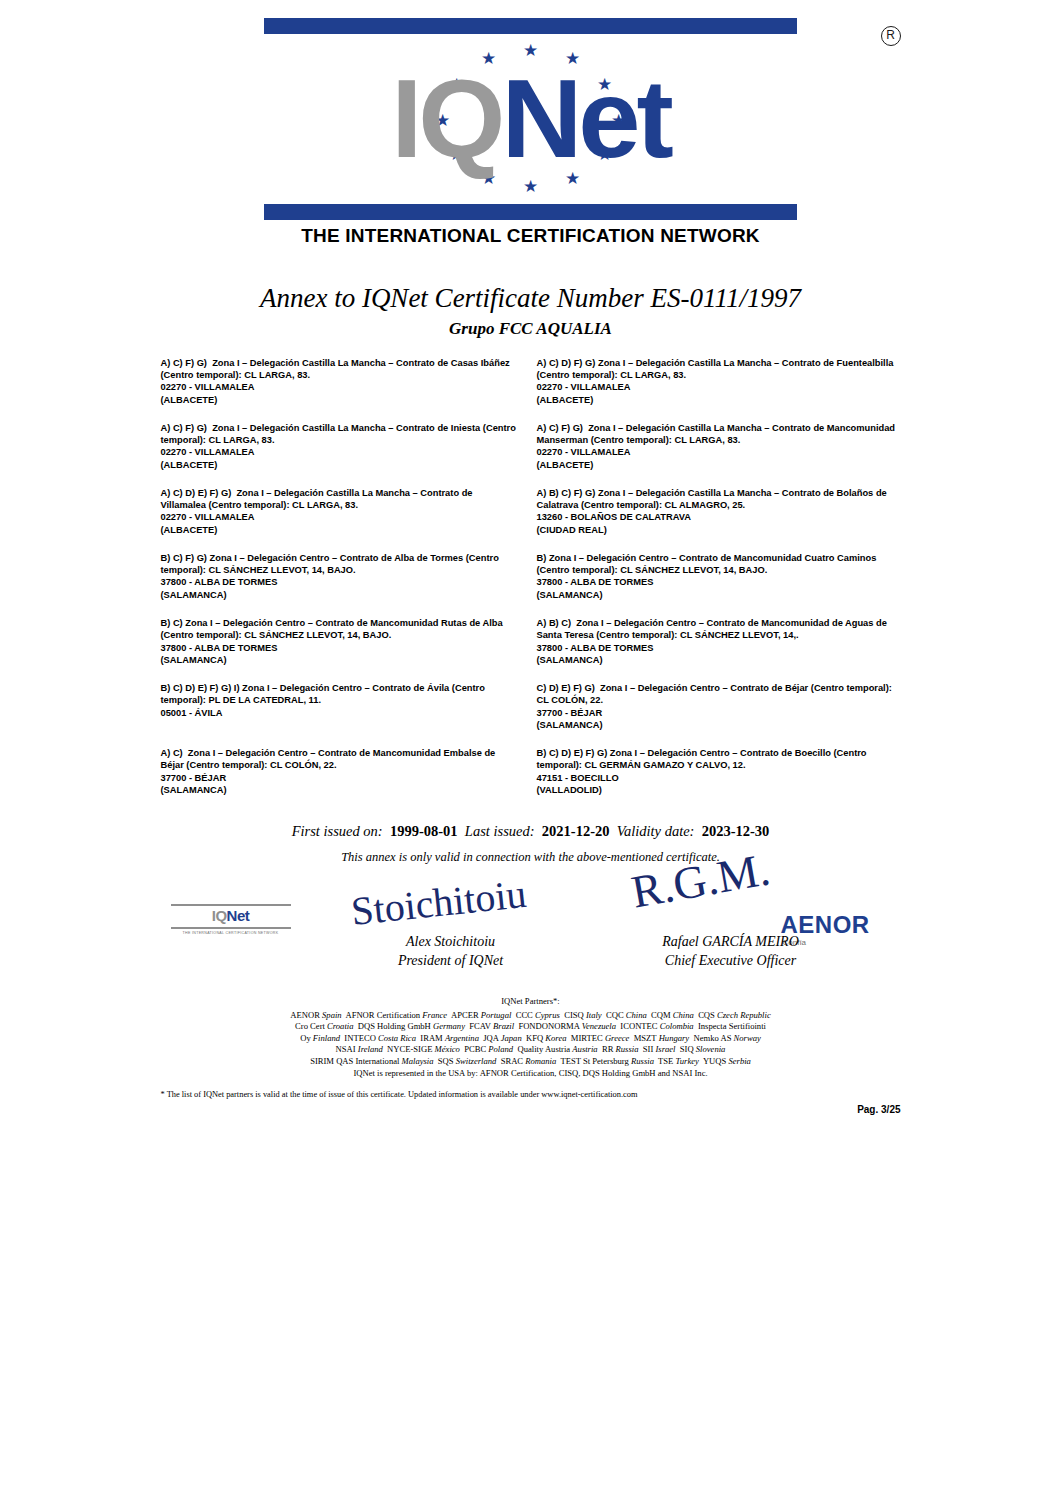R
★ ★ ★ ★ ★ ★ ★ ★ ★ ★ ★ ★
IQNet
THE INTERNATIONAL CERTIFICATION NETWORK
Annex to IQNet Certificate Number ES-0111/1997
Grupo FCC AQUALIA
| A) C) F) G) Zona I – Delegación Castilla La Mancha – Contrato de Casas Ibáñez (Centro temporal): CL LARGA, 83. 02270 - VILLAMALEA (ALBACETE) | A) C) D) F) G) Zona I – Delegación Castilla La Mancha – Contrato de Fuentealbilla (Centro temporal): CL LARGA, 83. 02270 - VILLAMALEA (ALBACETE) |
| A) C) F) G) Zona I – Delegación Castilla La Mancha – Contrato de Iniesta (Centro temporal): CL LARGA, 83. 02270 - VILLAMALEA (ALBACETE) | A) C) F) G) Zona I – Delegación Castilla La Mancha – Contrato de Mancomunidad Manserman (Centro temporal): CL LARGA, 83. 02270 - VILLAMALEA (ALBACETE) |
| A) C) D) E) F) G) Zona I – Delegación Castilla La Mancha – Contrato de Villamalea (Centro temporal): CL LARGA, 83. 02270 - VILLAMALEA (ALBACETE) | A) B) C) F) G) Zona I – Delegación Castilla La Mancha – Contrato de Bolaños de Calatrava (Centro temporal): CL ALMAGRO, 25. 13260 - BOLAÑOS DE CALATRAVA (CIUDAD REAL) |
| B) C) F) G) Zona I – Delegación Centro – Contrato de Alba de Tormes (Centro temporal): CL SÁNCHEZ LLEVOT, 14, BAJO. 37800 - ALBA DE TORMES (SALAMANCA) | B) Zona I – Delegación Centro – Contrato de Mancomunidad Cuatro Caminos (Centro temporal): CL SÁNCHEZ LLEVOT, 14, BAJO. 37800 - ALBA DE TORMES (SALAMANCA) |
| B) C) Zona I – Delegación Centro – Contrato de Mancomunidad Rutas de Alba (Centro temporal): CL SÁNCHEZ LLEVOT, 14, BAJO. 37800 - ALBA DE TORMES (SALAMANCA) | A) B) C) Zona I – Delegación Centro – Contrato de Mancomunidad de Aguas de Santa Teresa (Centro temporal): CL SÁNCHEZ LLEVOT, 14,. 37800 - ALBA DE TORMES (SALAMANCA) |
| B) C) D) E) F) G) I) Zona I – Delegación Centro – Contrato de Ávila (Centro temporal): PL DE LA CATEDRAL, 11. 05001 - ÁVILA | C) D) E) F) G) Zona I – Delegación Centro – Contrato de Béjar (Centro temporal): CL COLÓN, 22. 37700 - BÉJAR (SALAMANCA) |
| A) C) Zona I – Delegación Centro – Contrato de Mancomunidad Embalse de Béjar (Centro temporal): CL COLÓN, 22. 37700 - BÉJAR (SALAMANCA) | B) C) D) E) F) G) Zona I – Delegación Centro – Contrato de Boecillo (Centro temporal): CL GERMÁN GAMAZO Y CALVO, 12. 47151 - BOECILLO (VALLADOLID) |
First issued on: 1999-08-01 Last issued: 2021-12-20 Validity date: 2023-12-30
This annex is only valid in connection with the above-mentioned certificate.
Stoichitoiu
R.G.M.
IQNet
THE INTERNATIONAL CERTIFICATION NETWORK
AENOR
Confía
| Alex Stoichitoiu President of IQNet | Rafael GARCÍA MEIRO Chief Executive Officer |
IQNet Partners*:
AENOR Spain AFNOR Certification France APCER Portugal CCC Cyprus CISQ Italy CQC China CQM China CQS Czech Republic
Cro Cert Croatia DQS Holding GmbH Germany FCAV Brazil FONDONORMA Venezuela ICONTEC Colombia Inspecta Sertifiointi
Oy Finland INTECO Costa Rica IRAM Argentina JQA Japan KFQ Korea MIRTEC Greece MSZT Hungary Nemko AS Norway
NSAI Ireland NYCE-SIGE México PCBC Poland Quality Austria Austria RR Russia SII Israel SIQ Slovenia
SIRIM QAS International Malaysia SQS Switzerland SRAC Romania TEST St Petersburg Russia TSE Turkey YUQS Serbia
IQNet is represented in the USA by: AFNOR Certification, CISQ, DQS Holding GmbH and NSAI Inc.
* The list of IQNet partners is valid at the time of issue of this certificate. Updated information is available under www.iqnet-certification.com
Pag. 3/25